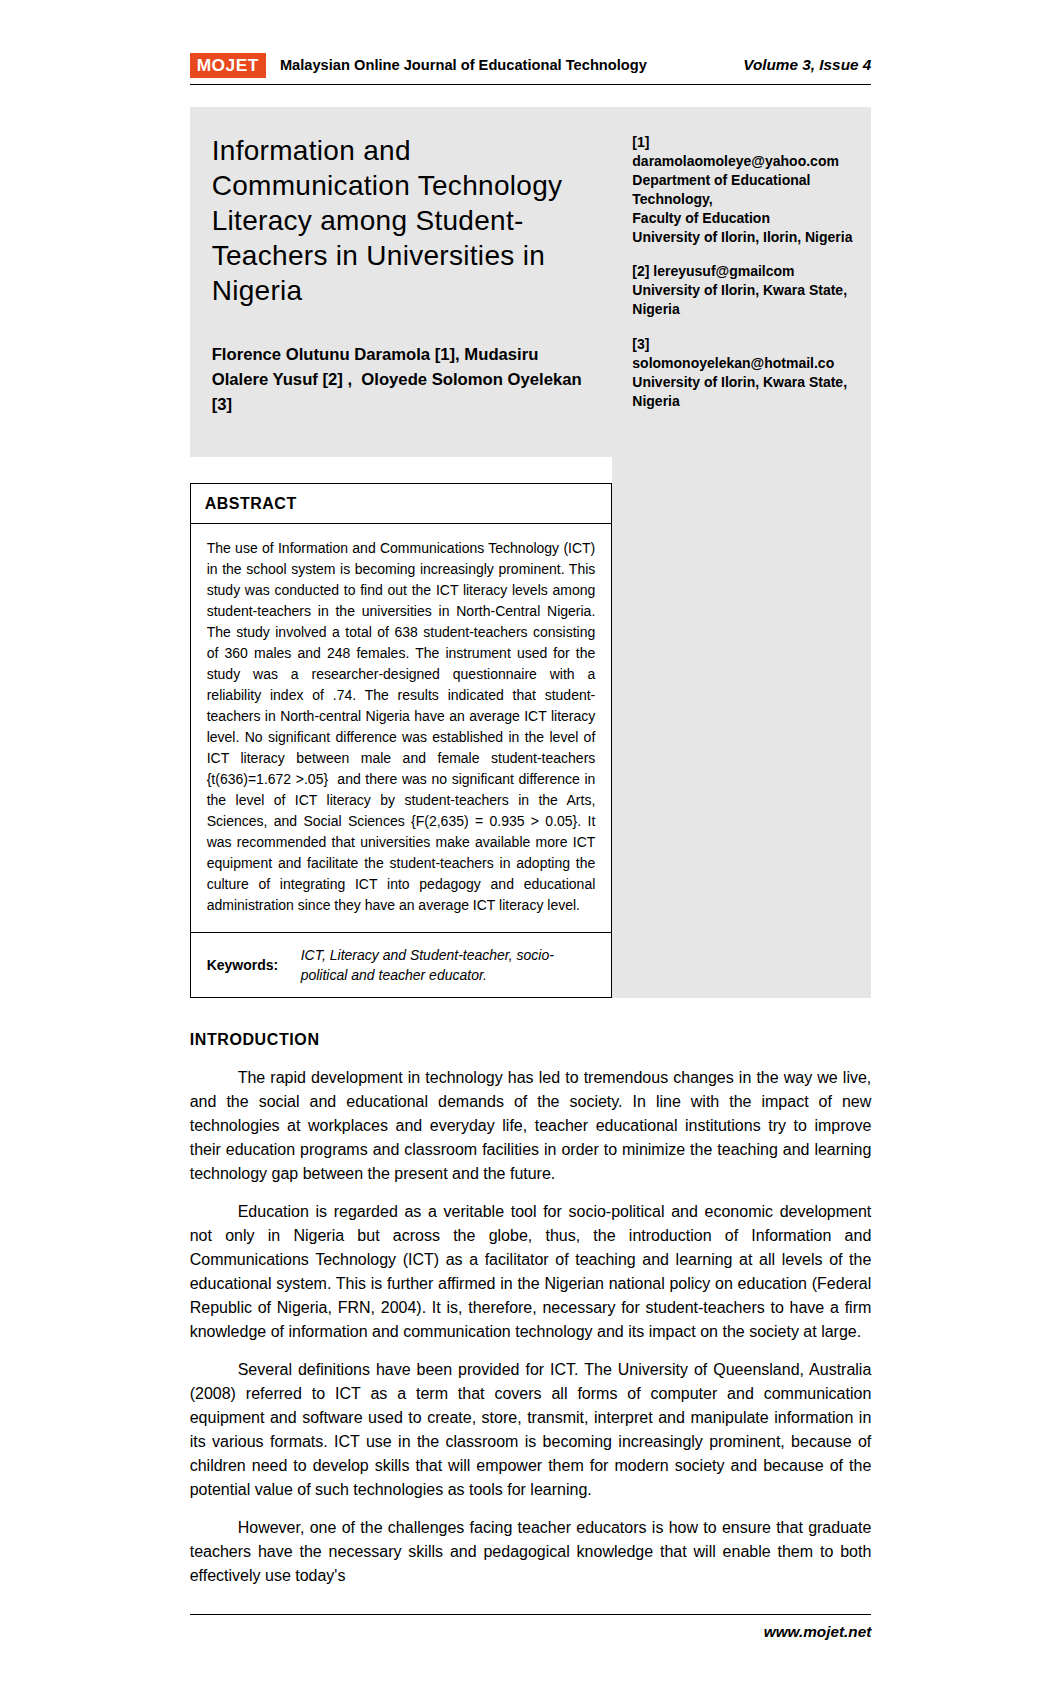MOJET
Malaysian Online Journal of Educational Technology
Volume 3, Issue 4
Information and Communication Technology Literacy among Student-Teachers in Universities in Nigeria
Florence Olutunu Daramola [1], Mudasiru Olalere Yusuf [2] , Oloyede Solomon Oyelekan [3]
[1] daramolaomoleye@yahoo.com
Department of Educational Technology,
Faculty of Education
University of Ilorin, Ilorin, Nigeria
[2] lereyusuf@gmailcom
University of Ilorin, Kwara State, Nigeria
[3] solomonoyelekan@hotmail.co
University of Ilorin, Kwara State, Nigeria
ABSTRACT
The use of Information and Communications Technology (ICT) in the school system is becoming increasingly prominent. This study was conducted to find out the ICT literacy levels among student-teachers in the universities in North-Central Nigeria. The study involved a total of 638 student-teachers consisting of 360 males and 248 females. The instrument used for the study was a researcher-designed questionnaire with a reliability index of .74. The results indicated that student-teachers in North-central Nigeria have an average ICT literacy level. No significant difference was established in the level of ICT literacy between male and female student-teachers {t(636)=1.672 >.05} and there was no significant difference in the level of ICT literacy by student-teachers in the Arts, Sciences, and Social Sciences {F(2,635) = 0.935 > 0.05}. It was recommended that universities make available more ICT equipment and facilitate the student-teachers in adopting the culture of integrating ICT into pedagogy and educational administration since they have an average ICT literacy level.
Keywords:
ICT, Literacy and Student-teacher, socio-political and teacher educator.
INTRODUCTION
The rapid development in technology has led to tremendous changes in the way we live, and the social and educational demands of the society. In line with the impact of new technologies at workplaces and everyday life, teacher educational institutions try to improve their education programs and classroom facilities in order to minimize the teaching and learning technology gap between the present and the future.
Education is regarded as a veritable tool for socio-political and economic development not only in Nigeria but across the globe, thus, the introduction of Information and Communications Technology (ICT) as a facilitator of teaching and learning at all levels of the educational system. This is further affirmed in the Nigerian national policy on education (Federal Republic of Nigeria, FRN, 2004). It is, therefore, necessary for student-teachers to have a firm knowledge of information and communication technology and its impact on the society at large.
Several definitions have been provided for ICT. The University of Queensland, Australia (2008) referred to ICT as a term that covers all forms of computer and communication equipment and software used to create, store, transmit, interpret and manipulate information in its various formats. ICT use in the classroom is becoming increasingly prominent, because of children need to develop skills that will empower them for modern society and because of the potential value of such technologies as tools for learning.
However, one of the challenges facing teacher educators is how to ensure that graduate teachers have the necessary skills and pedagogical knowledge that will enable them to both effectively use today's
www.mojet.net